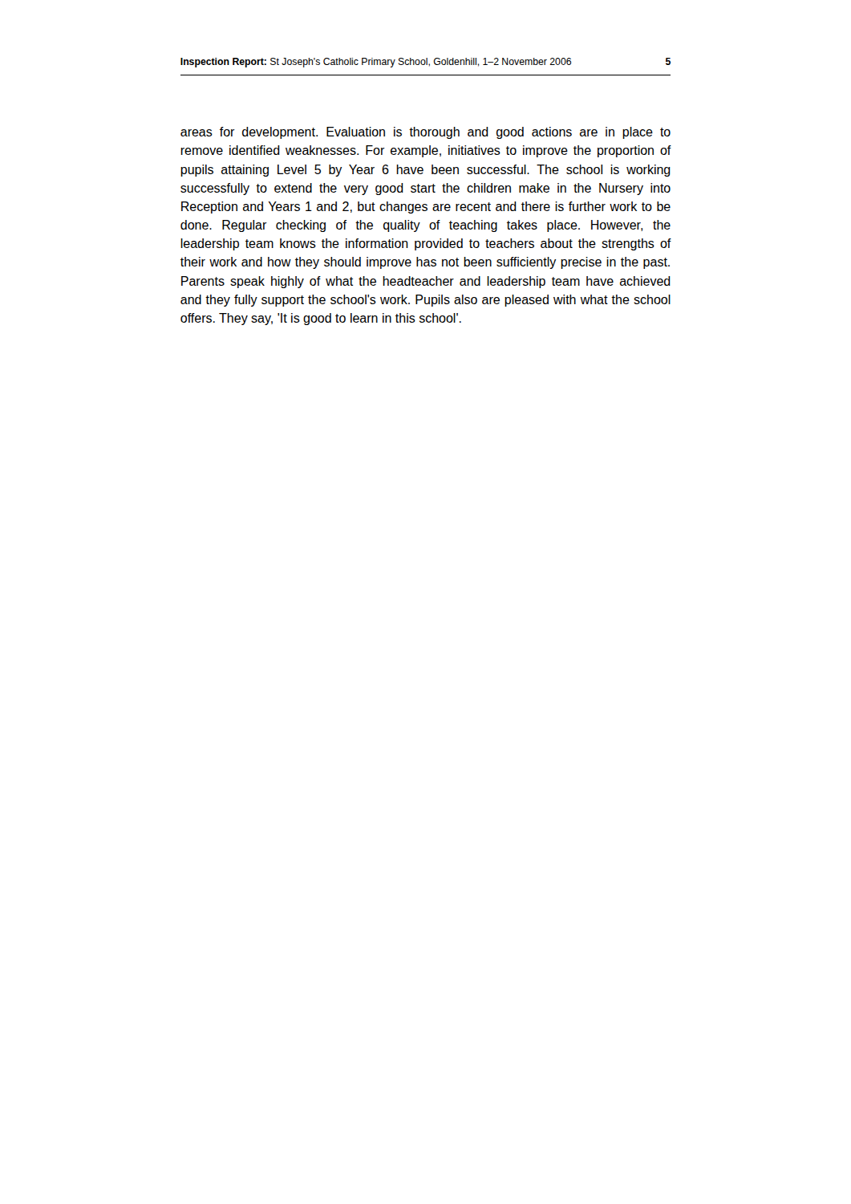Inspection Report: St Joseph's Catholic Primary School, Goldenhill, 1–2 November 2006
5
areas for development. Evaluation is thorough and good actions are in place to remove identified weaknesses. For example, initiatives to improve the proportion of pupils attaining Level 5 by Year 6 have been successful. The school is working successfully to extend the very good start the children make in the Nursery into Reception and Years 1 and 2, but changes are recent and there is further work to be done. Regular checking of the quality of teaching takes place. However, the leadership team knows the information provided to teachers about the strengths of their work and how they should improve has not been sufficiently precise in the past. Parents speak highly of what the headteacher and leadership team have achieved and they fully support the school's work. Pupils also are pleased with what the school offers. They say, 'It is good to learn in this school'.